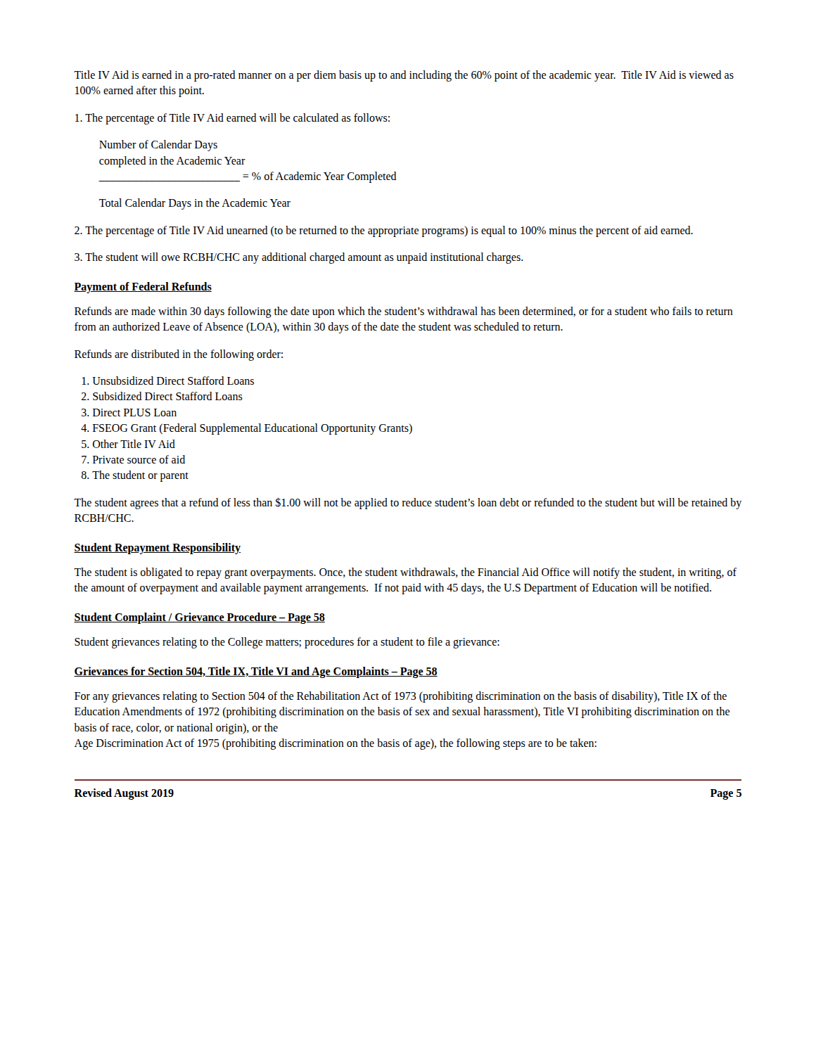Title IV Aid is earned in a pro-rated manner on a per diem basis up to and including the 60% point of the academic year. Title IV Aid is viewed as 100% earned after this point.
1. The percentage of Title IV Aid earned will be calculated as follows:
Number of Calendar Days
completed in the Academic Year
_________________________ = % of Academic Year Completed
Total Calendar Days in the Academic Year
2. The percentage of Title IV Aid unearned (to be returned to the appropriate programs) is equal to 100% minus the percent of aid earned.
3. The student will owe RCBH/CHC any additional charged amount as unpaid institutional charges.
Payment of Federal Refunds
Refunds are made within 30 days following the date upon which the student’s withdrawal has been determined, or for a student who fails to return from an authorized Leave of Absence (LOA), within 30 days of the date the student was scheduled to return.
Refunds are distributed in the following order:
Unsubsidized Direct Stafford Loans
Subsidized Direct Stafford Loans
Direct PLUS Loan
FSEOG Grant (Federal Supplemental Educational Opportunity Grants)
Other Title IV Aid
Private source of aid
The student or parent
The student agrees that a refund of less than $1.00 will not be applied to reduce student’s loan debt or refunded to the student but will be retained by RCBH/CHC.
Student Repayment Responsibility
The student is obligated to repay grant overpayments. Once, the student withdrawals, the Financial Aid Office will notify the student, in writing, of the amount of overpayment and available payment arrangements. If not paid with 45 days, the U.S Department of Education will be notified.
Student Complaint / Grievance Procedure – Page 58
Student grievances relating to the College matters; procedures for a student to file a grievance:
Grievances for Section 504, Title IX, Title VI and Age Complaints – Page 58
For any grievances relating to Section 504 of the Rehabilitation Act of 1973 (prohibiting discrimination on the basis of disability), Title IX of the Education Amendments of 1972 (prohibiting discrimination on the basis of sex and sexual harassment), Title VI prohibiting discrimination on the basis of race, color, or national origin), or the
Age Discrimination Act of 1975 (prohibiting discrimination on the basis of age), the following steps are to be taken:
Revised August 2019 Page 5